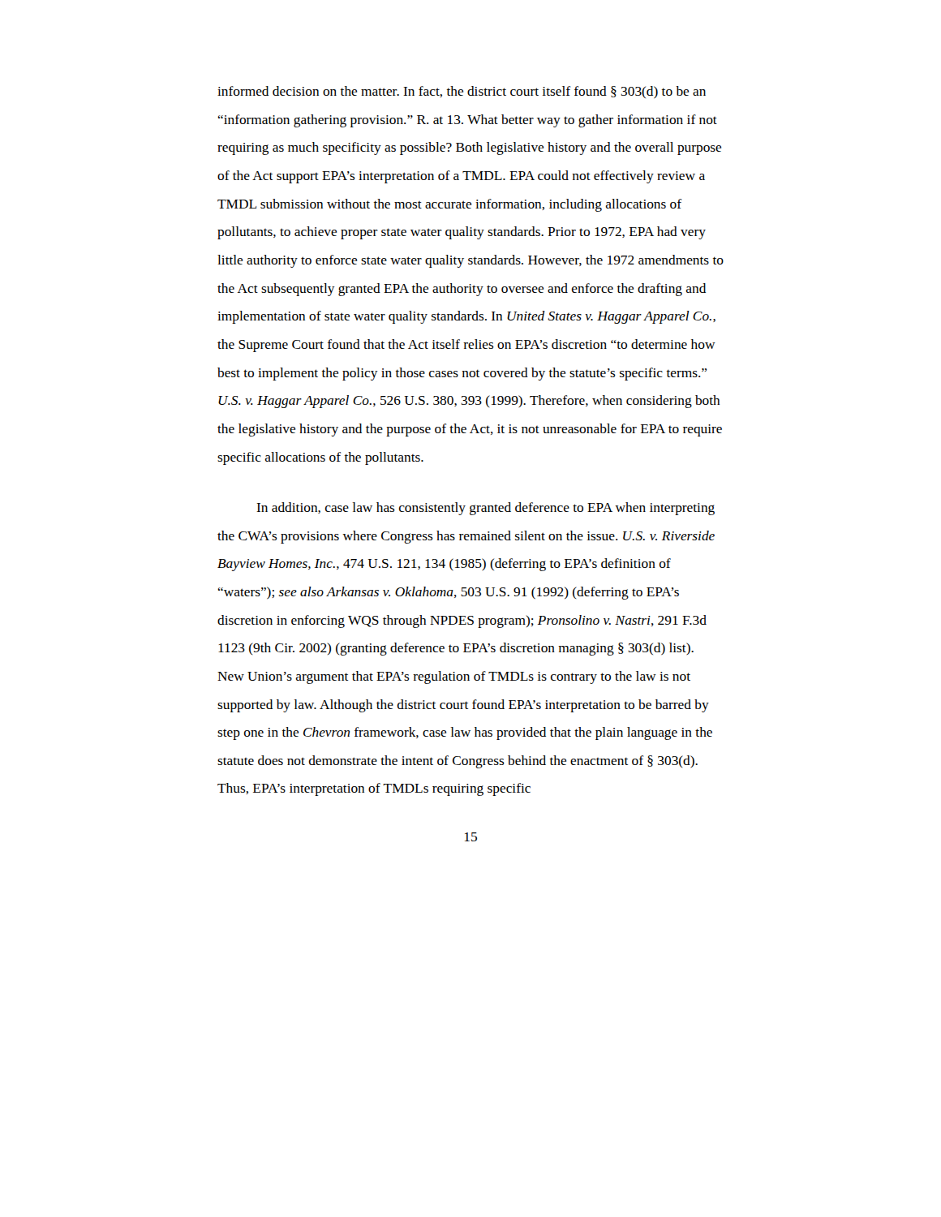informed decision on the matter. In fact, the district court itself found § 303(d) to be an “information gathering provision.” R. at 13. What better way to gather information if not requiring as much specificity as possible? Both legislative history and the overall purpose of the Act support EPA’s interpretation of a TMDL. EPA could not effectively review a TMDL submission without the most accurate information, including allocations of pollutants, to achieve proper state water quality standards. Prior to 1972, EPA had very little authority to enforce state water quality standards. However, the 1972 amendments to the Act subsequently granted EPA the authority to oversee and enforce the drafting and implementation of state water quality standards. In United States v. Haggar Apparel Co., the Supreme Court found that the Act itself relies on EPA’s discretion “to determine how best to implement the policy in those cases not covered by the statute’s specific terms.” U.S. v. Haggar Apparel Co., 526 U.S. 380, 393 (1999). Therefore, when considering both the legislative history and the purpose of the Act, it is not unreasonable for EPA to require specific allocations of the pollutants.
In addition, case law has consistently granted deference to EPA when interpreting the CWA’s provisions where Congress has remained silent on the issue. U.S. v. Riverside Bayview Homes, Inc., 474 U.S. 121, 134 (1985) (deferring to EPA’s definition of “waters”); see also Arkansas v. Oklahoma, 503 U.S. 91 (1992) (deferring to EPA’s discretion in enforcing WQS through NPDES program); Pronsolino v. Nastri, 291 F.3d 1123 (9th Cir. 2002) (granting deference to EPA’s discretion managing § 303(d) list). New Union’s argument that EPA’s regulation of TMDLs is contrary to the law is not supported by law. Although the district court found EPA’s interpretation to be barred by step one in the Chevron framework, case law has provided that the plain language in the statute does not demonstrate the intent of Congress behind the enactment of § 303(d). Thus, EPA’s interpretation of TMDLs requiring specific
15